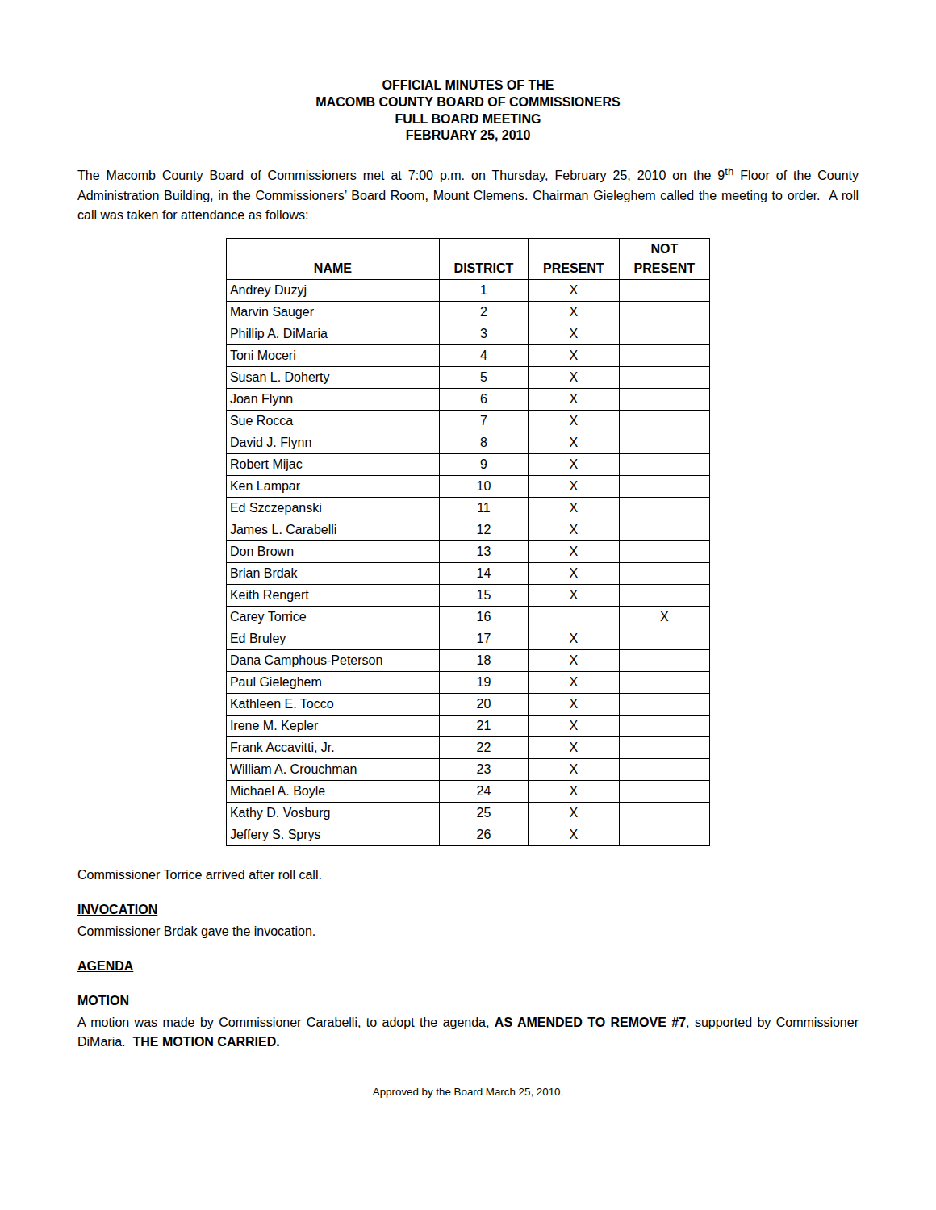OFFICIAL MINUTES OF THE
MACOMB COUNTY BOARD OF COMMISSIONERS
FULL BOARD MEETING
FEBRUARY 25, 2010
The Macomb County Board of Commissioners met at 7:00 p.m. on Thursday, February 25, 2010 on the 9th Floor of the County Administration Building, in the Commissioners’ Board Room, Mount Clemens. Chairman Gieleghem called the meeting to order. A roll call was taken for attendance as follows:
| NAME | DISTRICT | PRESENT | NOT PRESENT |
| --- | --- | --- | --- |
| Andrey Duzyj | 1 | X | |
| Marvin Sauger | 2 | X | |
| Phillip A. DiMaria | 3 | X | |
| Toni Moceri | 4 | X | |
| Susan L. Doherty | 5 | X | |
| Joan Flynn | 6 | X | |
| Sue Rocca | 7 | X | |
| David J. Flynn | 8 | X | |
| Robert Mijac | 9 | X | |
| Ken Lampar | 10 | X | |
| Ed Szczepanski | 11 | X | |
| James L. Carabelli | 12 | X | |
| Don Brown | 13 | X | |
| Brian Brdak | 14 | X | |
| Keith Rengert | 15 | X | |
| Carey Torrice | 16 | | X |
| Ed Bruley | 17 | X | |
| Dana Camphous-Peterson | 18 | X | |
| Paul Gieleghem | 19 | X | |
| Kathleen E. Tocco | 20 | X | |
| Irene M. Kepler | 21 | X | |
| Frank Accavitti, Jr. | 22 | X | |
| William A. Crouchman | 23 | X | |
| Michael A. Boyle | 24 | X | |
| Kathy D. Vosburg | 25 | X | |
| Jeffery S. Sprys | 26 | X | |
Commissioner Torrice arrived after roll call.
INVOCATION
Commissioner Brdak gave the invocation.
AGENDA
MOTION
A motion was made by Commissioner Carabelli, to adopt the agenda, AS AMENDED TO REMOVE #7, supported by Commissioner DiMaria. THE MOTION CARRIED.
Approved by the Board March 25, 2010.